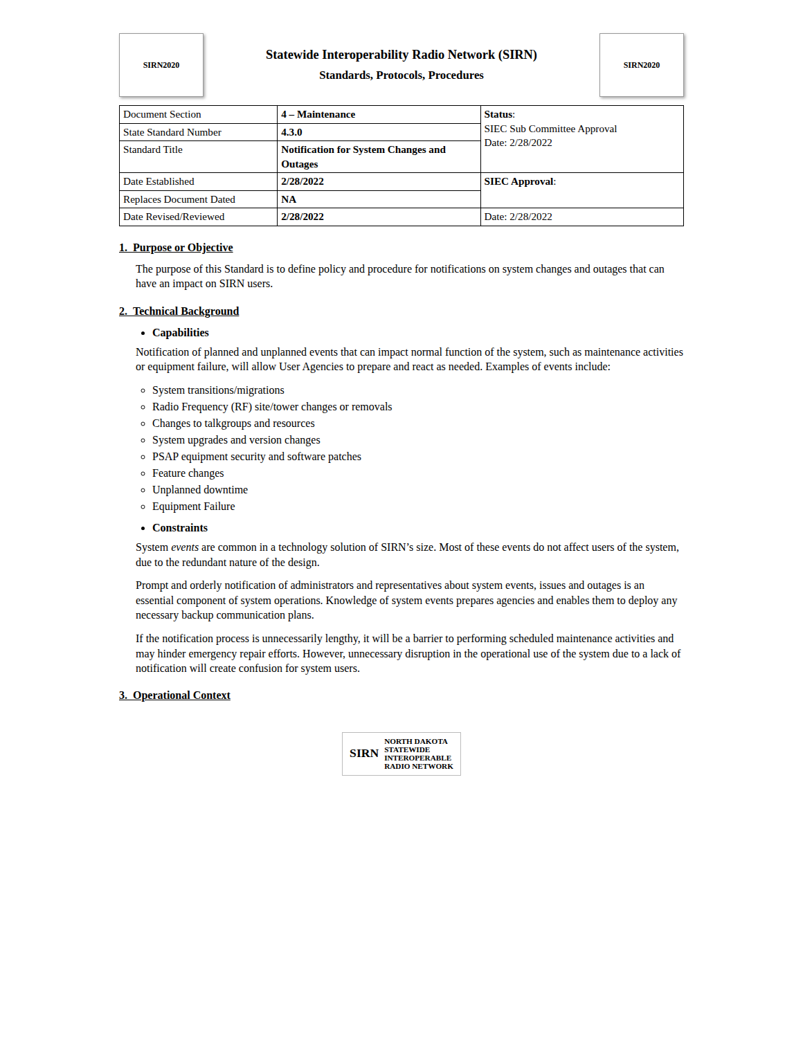SIRN 2020
Statewide Interoperability Radio Network (SIRN)
Standards, Protocols, Procedures
SIRN 2020
| Document Section | 4 – Maintenance | Status : SIEC Sub Committee Approval Date: 2/28/2022 |
| State Standard Number | 4.3.0 |
| Standard Title | Notification for System Changes and Outages |
| Date Established | 2/28/2022 | SIEC Approval : |
| Replaces Document Dated | NA |
| Date Revised/Reviewed | 2/28/2022 | Date: 2/28/2022 |
Purpose or Objective
The purpose of this Standard is to define policy and procedure for notifications on system changes and outages that can have an impact on SIRN users.
Technical Background
Capabilities
Notification of planned and unplanned events that can impact normal function of the system, such as maintenance activities or equipment failure, will allow User Agencies to prepare and react as needed. Examples of events include:
System transitions/migrations
Radio Frequency (RF) site/tower changes or removals
Changes to talkgroups and resources
System upgrades and version changes
PSAP equipment security and software patches
Feature changes
Unplanned downtime
Equipment Failure
Constraints
System events are common in a technology solution of SIRN’s size. Most of these events do not affect users of the system, due to the redundant nature of the design.
Prompt and orderly notification of administrators and representatives about system events, issues and outages is an essential component of system operations. Knowledge of system events prepares agencies and enables them to deploy any necessary backup communication plans.
If the notification process is unnecessarily lengthy, it will be a barrier to performing scheduled maintenance activities and may hinder emergency repair efforts. However, unnecessary disruption in the operational use of the system due to a lack of notification will create confusion for system users.
Operational Context
SIRN NORTH DAKOTA
STATEWIDE
INTEROPERABLE
RADIO NETWORK